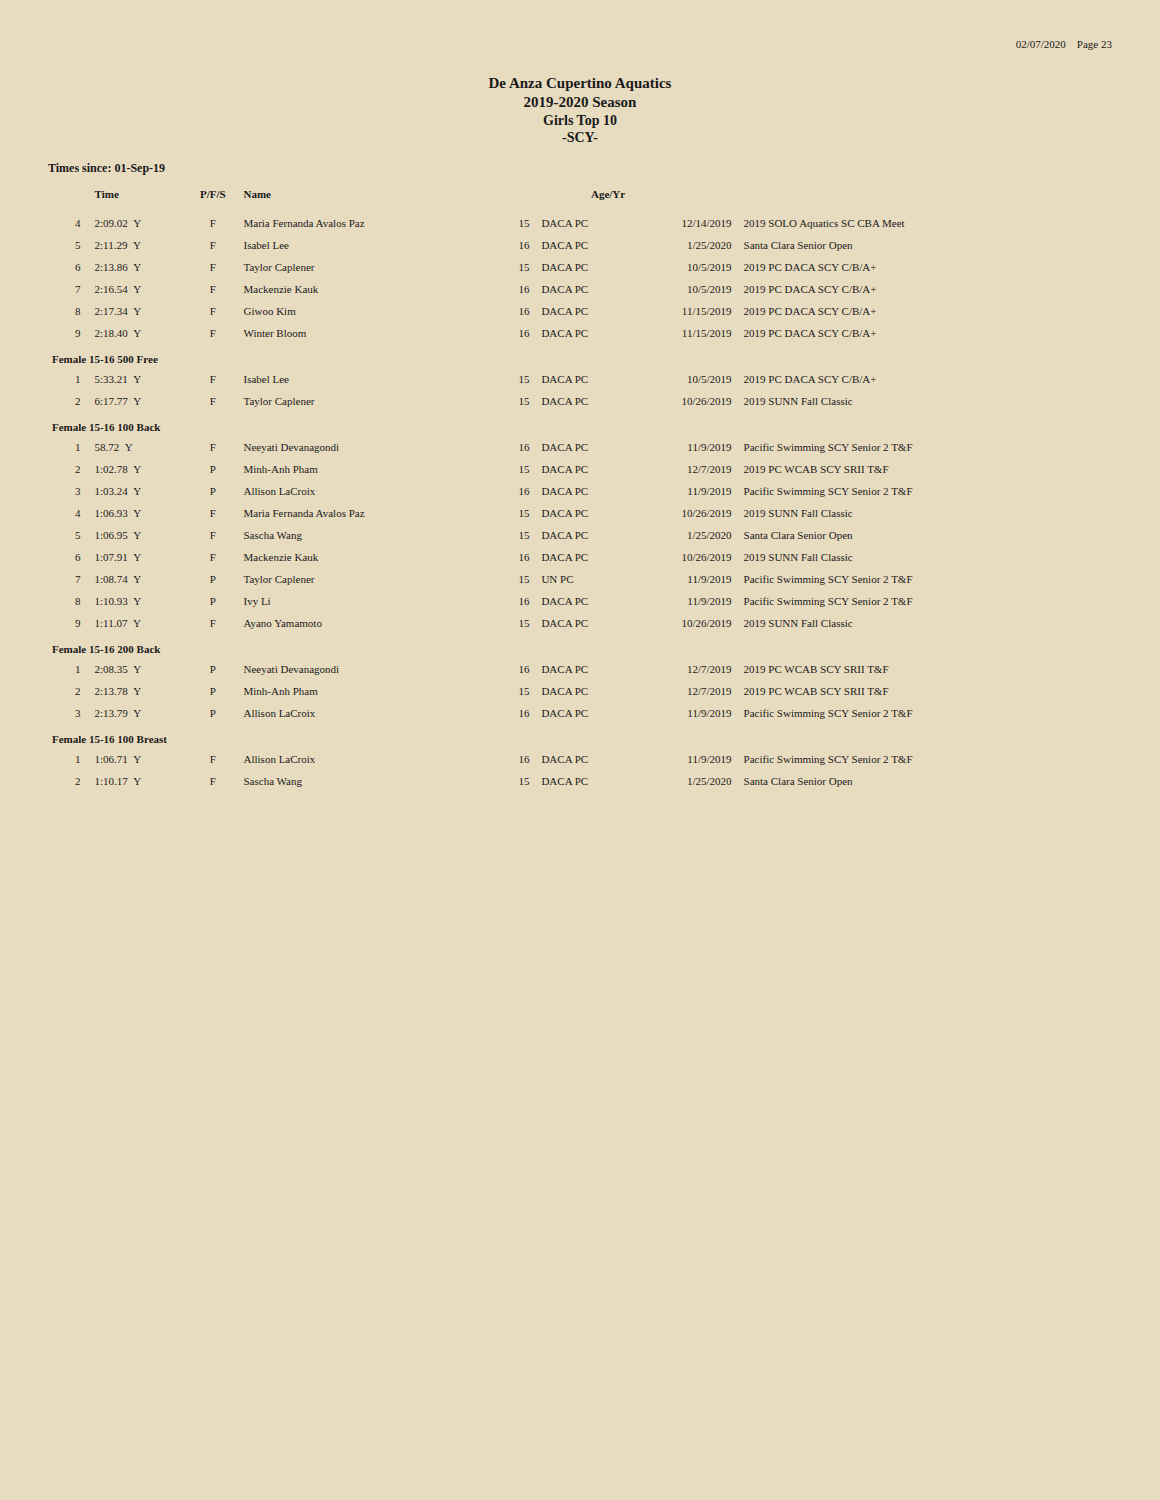02/07/2020 Page 23
De Anza Cupertino Aquatics
2019-2020 Season
Girls Top 10
-SCY-
Times since: 01-Sep-19
| | Time | P/F/S | Name | Age/Yr | | |
| --- | --- | --- | --- | --- | --- | --- |
| 4 | 2:09.02 Y | F | Maria Fernanda Avalos Paz | 15 | DACA PC | 12/14/2019 | 2019 SOLO Aquatics SC CBA Meet |
| 5 | 2:11.29 Y | F | Isabel Lee | 16 | DACA PC | 1/25/2020 | Santa Clara Senior Open |
| 6 | 2:13.86 Y | F | Taylor Caplener | 15 | DACA PC | 10/5/2019 | 2019 PC DACA SCY C/B/A+ |
| 7 | 2:16.54 Y | F | Mackenzie Kauk | 16 | DACA PC | 10/5/2019 | 2019 PC DACA SCY C/B/A+ |
| 8 | 2:17.34 Y | F | Giwoo Kim | 16 | DACA PC | 11/15/2019 | 2019 PC DACA SCY C/B/A+ |
| 9 | 2:18.40 Y | F | Winter Bloom | 16 | DACA PC | 11/15/2019 | 2019 PC DACA SCY C/B/A+ |
| Female 15-16 500 Free |
| 1 | 5:33.21 Y | F | Isabel Lee | 15 | DACA PC | 10/5/2019 | 2019 PC DACA SCY C/B/A+ |
| 2 | 6:17.77 Y | F | Taylor Caplener | 15 | DACA PC | 10/26/2019 | 2019 SUNN Fall Classic |
| Female 15-16 100 Back |
| 1 | 58.72 Y | F | Neeyati Devanagondi | 16 | DACA PC | 11/9/2019 | Pacific Swimming SCY Senior 2 T&F |
| 2 | 1:02.78 Y | P | Minh-Anh Pham | 15 | DACA PC | 12/7/2019 | 2019 PC WCAB SCY SRII T&F |
| 3 | 1:03.24 Y | P | Allison LaCroix | 16 | DACA PC | 11/9/2019 | Pacific Swimming SCY Senior 2 T&F |
| 4 | 1:06.93 Y | F | Maria Fernanda Avalos Paz | 15 | DACA PC | 10/26/2019 | 2019 SUNN Fall Classic |
| 5 | 1:06.95 Y | F | Sascha Wang | 15 | DACA PC | 1/25/2020 | Santa Clara Senior Open |
| 6 | 1:07.91 Y | F | Mackenzie Kauk | 16 | DACA PC | 10/26/2019 | 2019 SUNN Fall Classic |
| 7 | 1:08.74 Y | P | Taylor Caplener | 15 | UN PC | 11/9/2019 | Pacific Swimming SCY Senior 2 T&F |
| 8 | 1:10.93 Y | P | Ivy Li | 16 | DACA PC | 11/9/2019 | Pacific Swimming SCY Senior 2 T&F |
| 9 | 1:11.07 Y | F | Ayano Yamamoto | 15 | DACA PC | 10/26/2019 | 2019 SUNN Fall Classic |
| Female 15-16 200 Back |
| 1 | 2:08.35 Y | P | Neeyati Devanagondi | 16 | DACA PC | 12/7/2019 | 2019 PC WCAB SCY SRII T&F |
| 2 | 2:13.78 Y | P | Minh-Anh Pham | 15 | DACA PC | 12/7/2019 | 2019 PC WCAB SCY SRII T&F |
| 3 | 2:13.79 Y | P | Allison LaCroix | 16 | DACA PC | 11/9/2019 | Pacific Swimming SCY Senior 2 T&F |
| Female 15-16 100 Breast |
| 1 | 1:06.71 Y | F | Allison LaCroix | 16 | DACA PC | 11/9/2019 | Pacific Swimming SCY Senior 2 T&F |
| 2 | 1:10.17 Y | F | Sascha Wang | 15 | DACA PC | 1/25/2020 | Santa Clara Senior Open |